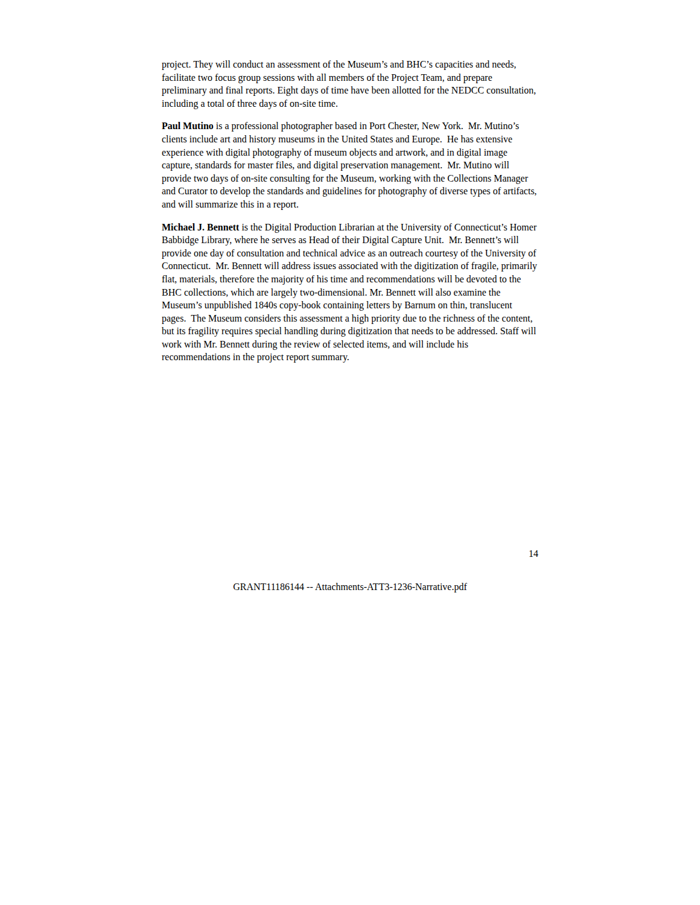project. They will conduct an assessment of the Museum’s and BHC’s capacities and needs, facilitate two focus group sessions with all members of the Project Team, and prepare preliminary and final reports. Eight days of time have been allotted for the NEDCC consultation, including a total of three days of on-site time.
Paul Mutino is a professional photographer based in Port Chester, New York. Mr. Mutino’s clients include art and history museums in the United States and Europe. He has extensive experience with digital photography of museum objects and artwork, and in digital image capture, standards for master files, and digital preservation management. Mr. Mutino will provide two days of on-site consulting for the Museum, working with the Collections Manager and Curator to develop the standards and guidelines for photography of diverse types of artifacts, and will summarize this in a report.
Michael J. Bennett is the Digital Production Librarian at the University of Connecticut’s Homer Babbidge Library, where he serves as Head of their Digital Capture Unit. Mr. Bennett’s will provide one day of consultation and technical advice as an outreach courtesy of the University of Connecticut. Mr. Bennett will address issues associated with the digitization of fragile, primarily flat, materials, therefore the majority of his time and recommendations will be devoted to the BHC collections, which are largely two-dimensional. Mr. Bennett will also examine the Museum’s unpublished 1840s copy-book containing letters by Barnum on thin, translucent pages. The Museum considers this assessment a high priority due to the richness of the content, but its fragility requires special handling during digitization that needs to be addressed. Staff will work with Mr. Bennett during the review of selected items, and will include his recommendations in the project report summary.
14
GRANT11186144 -- Attachments-ATT3-1236-Narrative.pdf